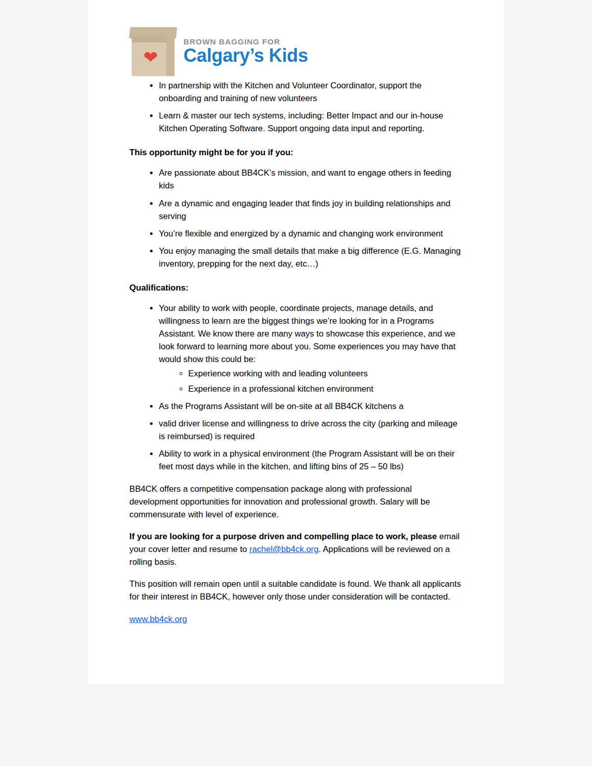❤
Brown Bagging for
Calgary’s Kids
In partnership with the Kitchen and Volunteer Coordinator, support the onboarding and training of new volunteers
Learn & master our tech systems, including: Better Impact and our in-house Kitchen Operating Software. Support ongoing data input and reporting.
This opportunity might be for you if you:
Are passionate about BB4CK’s mission, and want to engage others in feeding kids
Are a dynamic and engaging leader that finds joy in building relationships and serving
You’re flexible and energized by a dynamic and changing work environment
You enjoy managing the small details that make a big difference (E.G. Managing inventory, prepping for the next day, etc…)
Qualifications:
Your ability to work with people, coordinate projects, manage details, and willingness to learn are the biggest things we’re looking for in a Programs Assistant. We know there are many ways to showcase this experience, and we look forward to learning more about you. Some experiences you may have that would show this could be:
Experience working with and leading volunteers
Experience in a professional kitchen environment
As the Programs Assistant will be on-site at all BB4CK kitchens a
valid driver license and willingness to drive across the city (parking and mileage is reimbursed) is required
Ability to work in a physical environment (the Program Assistant will be on their feet most days while in the kitchen, and lifting bins of 25 – 50 lbs)
BB4CK offers a competitive compensation package along with professional development opportunities for innovation and professional growth. Salary will be commensurate with level of experience.
If you are looking for a purpose driven and compelling place to work, please email your cover letter and resume to rachel@bb4ck.org. Applications will be reviewed on a rolling basis.
This position will remain open until a suitable candidate is found. We thank all applicants for their interest in BB4CK, however only those under consideration will be contacted.
www.bb4ck.org